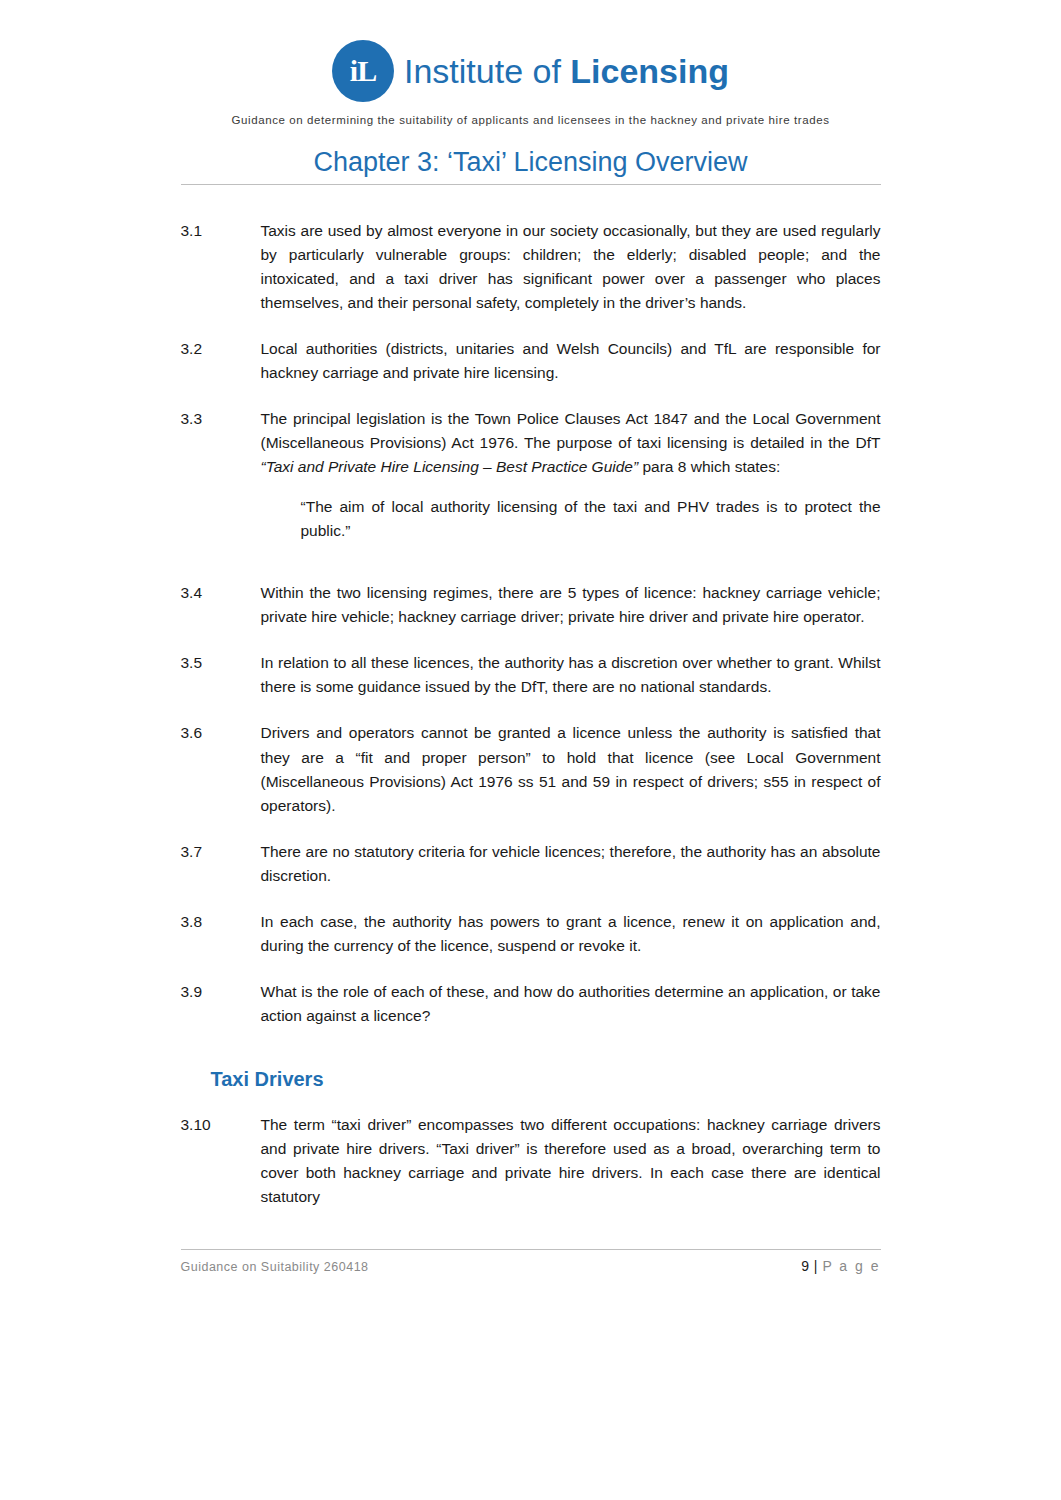iL Institute of Licensing
Guidance on determining the suitability of applicants and licensees in the hackney and private hire trades
Chapter 3: ‘Taxi’ Licensing Overview
3.1
Taxis are used by almost everyone in our society occasionally, but they are used regularly by particularly vulnerable groups: children; the elderly; disabled people; and the intoxicated, and a taxi driver has significant power over a passenger who places themselves, and their personal safety, completely in the driver’s hands.
3.2
Local authorities (districts, unitaries and Welsh Councils) and TfL are responsible for hackney carriage and private hire licensing.
3.3
The principal legislation is the Town Police Clauses Act 1847 and the Local Government (Miscellaneous Provisions) Act 1976. The purpose of taxi licensing is detailed in the DfT “Taxi and Private Hire Licensing – Best Practice Guide” para 8 which states:
“The aim of local authority licensing of the taxi and PHV trades is to protect the public.”
3.4
Within the two licensing regimes, there are 5 types of licence: hackney carriage vehicle; private hire vehicle; hackney carriage driver; private hire driver and private hire operator.
3.5
In relation to all these licences, the authority has a discretion over whether to grant. Whilst there is some guidance issued by the DfT, there are no national standards.
3.6
Drivers and operators cannot be granted a licence unless the authority is satisfied that they are a “fit and proper person” to hold that licence (see Local Government (Miscellaneous Provisions) Act 1976 ss 51 and 59 in respect of drivers; s55 in respect of operators).
3.7
There are no statutory criteria for vehicle licences; therefore, the authority has an absolute discretion.
3.8
In each case, the authority has powers to grant a licence, renew it on application and, during the currency of the licence, suspend or revoke it.
3.9
What is the role of each of these, and how do authorities determine an application, or take action against a licence?
Taxi Drivers
3.10
The term “taxi driver” encompasses two different occupations: hackney carriage drivers and private hire drivers. “Taxi driver” is therefore used as a broad, overarching term to cover both hackney carriage and private hire drivers. In each case there are identical statutory
Guidance on Suitability 260418 9 | P a g e